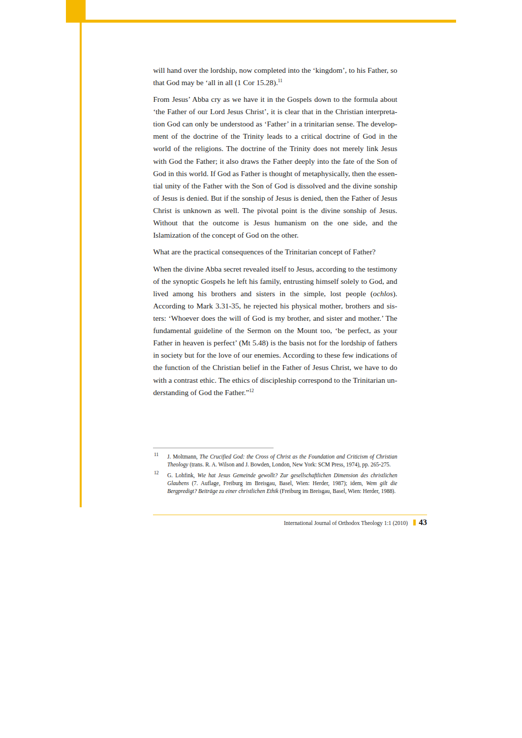will hand over the lordship, now completed into the ‘kingdom’, to his Father, so that God may be ‘all in all (1 Cor 15.28).11
From Jesus’ Abba cry as we have it in the Gospels down to the formula about ‘the Father of our Lord Jesus Christ’, it is clear that in the Christian interpretation God can only be understood as ‘Father’ in a trinitarian sense. The development of the doctrine of the Trinity leads to a critical doctrine of God in the world of the religions. The doctrine of the Trinity does not merely link Jesus with God the Father; it also draws the Father deeply into the fate of the Son of God in this world. If God as Father is thought of metaphysically, then the essential unity of the Father with the Son of God is dissolved and the divine sonship of Jesus is denied. But if the sonship of Jesus is denied, then the Father of Jesus Christ is unknown as well. The pivotal point is the divine sonship of Jesus. Without that the outcome is Jesus humanism on the one side, and the Islamization of the concept of God on the other.
What are the practical consequences of the Trinitarian concept of Father?
When the divine Abba secret revealed itself to Jesus, according to the testimony of the synoptic Gospels he left his family, entrusting himself solely to God, and lived among his brothers and sisters in the simple, lost people (ochlos). According to Mark 3.31-35, he rejected his physical mother, brothers and sisters: ‘Whoever does the will of God is my brother, and sister and mother.’ The fundamental guideline of the Sermon on the Mount too, ‘be perfect, as your Father in heaven is perfect’ (Mt 5.48) is the basis not for the lordship of fathers in society but for the love of our enemies. According to these few indications of the function of the Christian belief in the Father of Jesus Christ, we have to do with a contrast ethic. The ethics of discipleship correspond to the Trinitarian understanding of God the Father.”12
J. Moltmann, The Crucified God: the Cross of Christ as the Foundation and Criticism of Christian Theology (trans. R. A. Wilson and J. Bowden, London, New York: SCM Press, 1974), pp. 265-275.
G. Lohfink, Wie hat Jesus Gemeinde gewollt? Zur gesellschaftlichen Dimension des christlichen Glaubens (7. Auflage, Freiburg im Breisgau, Basel, Wien: Herder, 1987); idem, Wem gilt die Bergpredigt? Beiträge zu einer christlichen Ethik (Freiburg im Breisgau, Basel, Wien: Herder, 1988).
International Journal of Orthodox Theology 1:1 (2010) 43